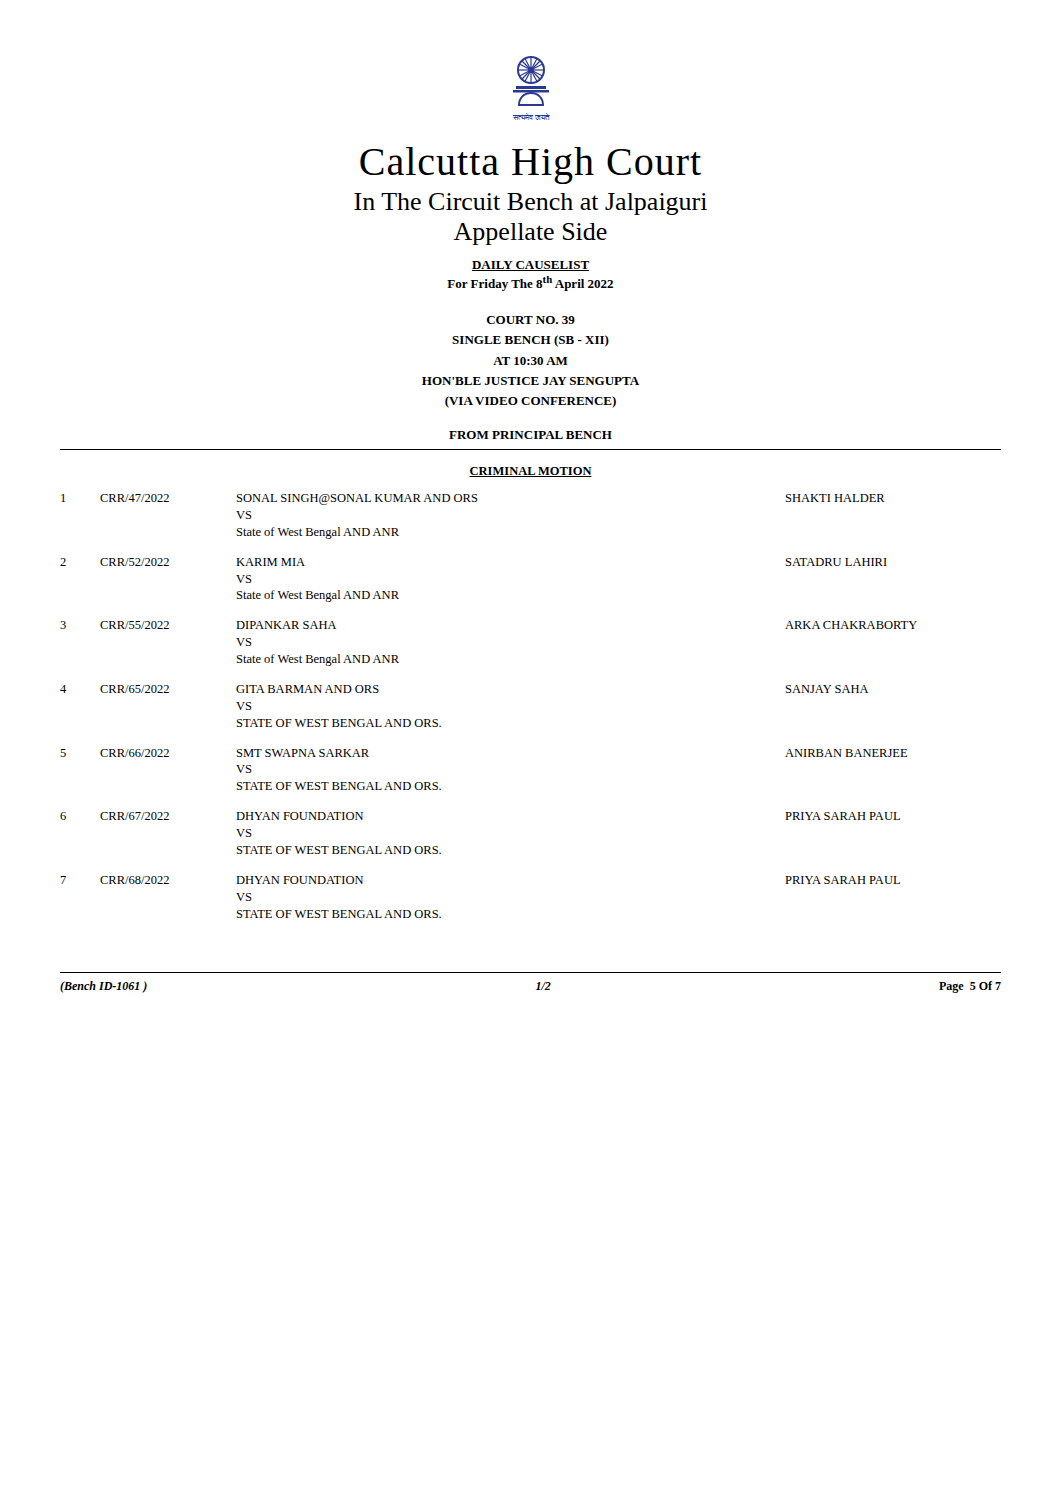सत्यमेव जयते
Calcutta High Court
In The Circuit Bench at Jalpaiguri
Appellate Side
DAILY CAUSELIST
For Friday The 8th April 2022
COURT NO. 39
SINGLE BENCH (SB - XII)
AT 10:30 AM
HON'BLE JUSTICE JAY SENGUPTA
(VIA VIDEO CONFERENCE)
FROM PRINCIPAL BENCH
CRIMINAL MOTION
| 1 | CRR/47/2022 | SONAL SINGH@SONAL KUMAR AND ORS VS State of West Bengal AND ANR | SHAKTI HALDER |
| 2 | CRR/52/2022 | KARIM MIA VS State of West Bengal AND ANR | SATADRU LAHIRI |
| 3 | CRR/55/2022 | DIPANKAR SAHA VS State of West Bengal AND ANR | ARKA CHAKRABORTY |
| 4 | CRR/65/2022 | GITA BARMAN AND ORS VS STATE OF WEST BENGAL AND ORS. | SANJAY SAHA |
| 5 | CRR/66/2022 | SMT SWAPNA SARKAR VS STATE OF WEST BENGAL AND ORS. | ANIRBAN BANERJEE |
| 6 | CRR/67/2022 | DHYAN FOUNDATION VS STATE OF WEST BENGAL AND ORS. | PRIYA SARAH PAUL |
| 7 | CRR/68/2022 | DHYAN FOUNDATION VS STATE OF WEST BENGAL AND ORS. | PRIYA SARAH PAUL |
(Bench ID-1061 ) 1/2 Page 5 Of 7